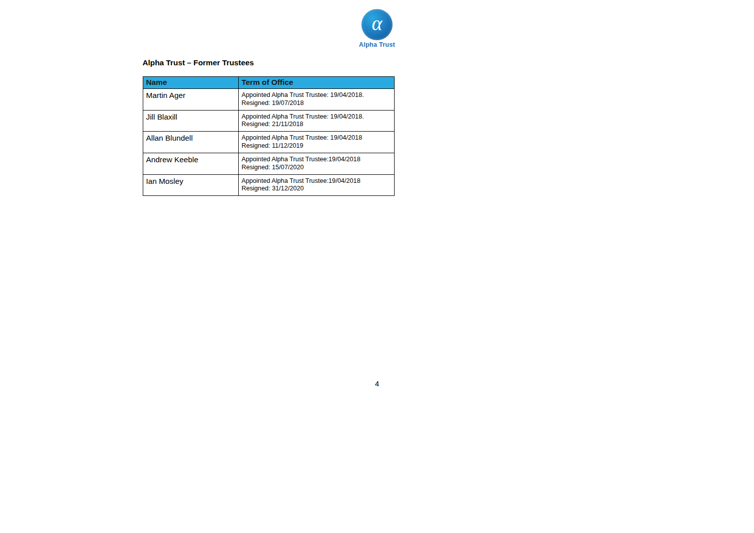Alpha Trust
Alpha Trust – Former Trustees
| Name | Term of Office |
| --- | --- |
| Martin Ager | Appointed Alpha Trust Trustee: 19/04/2018. Resigned: 19/07/2018 |
| Jill Blaxill | Appointed Alpha Trust Trustee: 19/04/2018. Resigned: 21/11/2018 |
| Allan Blundell | Appointed Alpha Trust Trustee: 19/04/2018 Resigned: 11/12/2019 |
| Andrew Keeble | Appointed Alpha Trust Trustee:19/04/2018 Resigned: 15/07/2020 |
| Ian Mosley | Appointed Alpha Trust Trustee:19/04/2018 Resigned: 31/12/2020 |
4